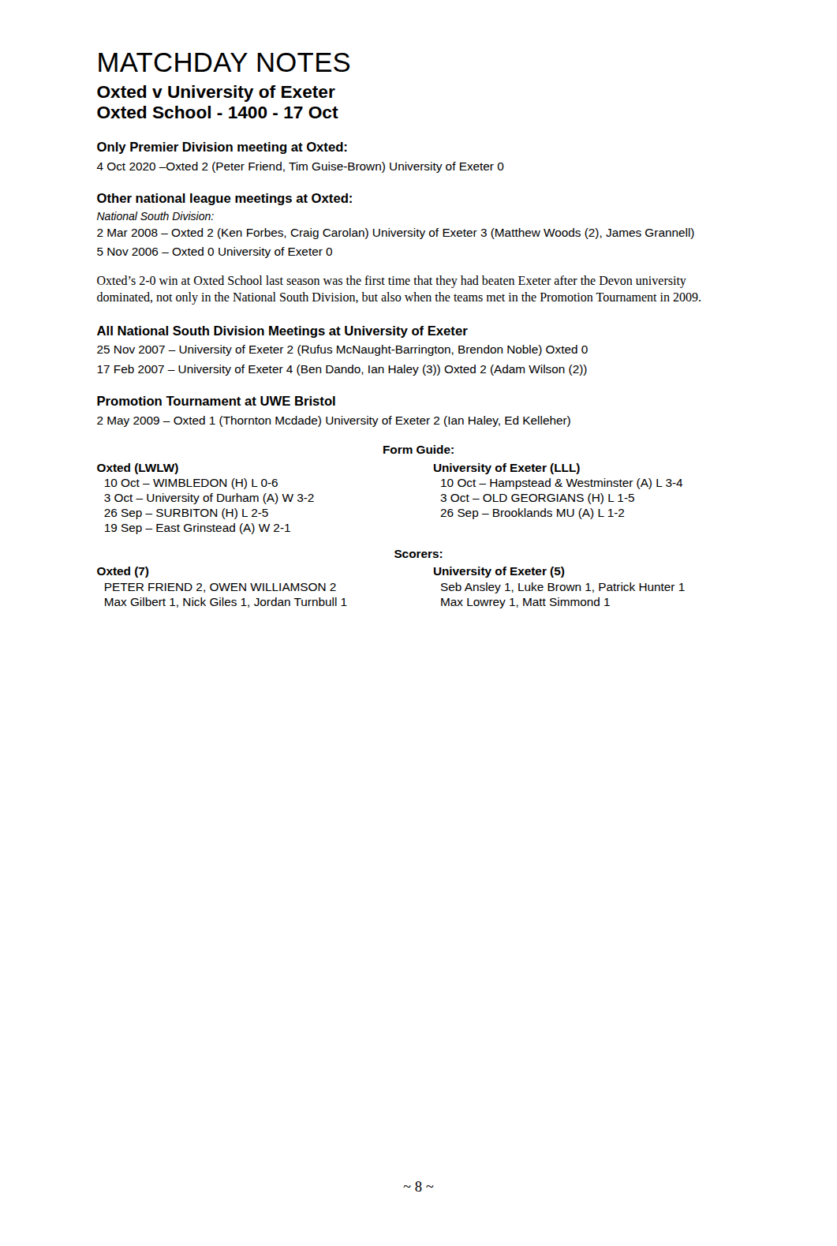MATCHDAY NOTES
Oxted v University of Exeter Oxted School - 1400 - 17 Oct
Only Premier Division meeting at Oxted:
4 Oct 2020 –Oxted 2 (Peter Friend, Tim Guise-Brown) University of Exeter 0
Other national league meetings at Oxted:
National South Division:
2 Mar 2008 – Oxted 2 (Ken Forbes, Craig Carolan) University of Exeter 3 (Matthew Woods (2), James Grannell)
5 Nov 2006 – Oxted 0 University of Exeter 0
Oxted’s 2-0 win at Oxted School last season was the first time that they had beaten Exeter after the Devon university dominated, not only in the National South Division, but also when the teams met in the Promotion Tournament in 2009.
All National South Division Meetings at University of Exeter
25 Nov 2007 – University of Exeter 2 (Rufus McNaught-Barrington, Brendon Noble) Oxted 0
17 Feb 2007 – University of Exeter 4 (Ben Dando, Ian Haley (3)) Oxted 2 (Adam Wilson (2))
Promotion Tournament at UWE Bristol
2 May 2009 – Oxted 1 (Thornton Mcdade) University of Exeter 2 (Ian Haley, Ed Kelleher)
Form Guide:
| Oxted (LWLW) 10 Oct – WIMBLEDON (H) L 0-6 3 Oct – University of Durham (A) W 3-2 26 Sep – SURBITON (H) L 2-5 19 Sep – East Grinstead (A) W 2-1 | University of Exeter (LLL) 10 Oct – Hampstead & Westminster (A) L 3-4 3 Oct – OLD GEORGIANS (H) L 1-5 26 Sep – Brooklands MU (A) L 1-2 |
Scorers:
| Oxted (7) PETER FRIEND 2, OWEN WILLIAMSON 2 Max Gilbert 1, Nick Giles 1, Jordan Turnbull 1 | University of Exeter (5) Seb Ansley 1, Luke Brown 1, Patrick Hunter 1 Max Lowrey 1, Matt Simmond 1 |
~ 8 ~